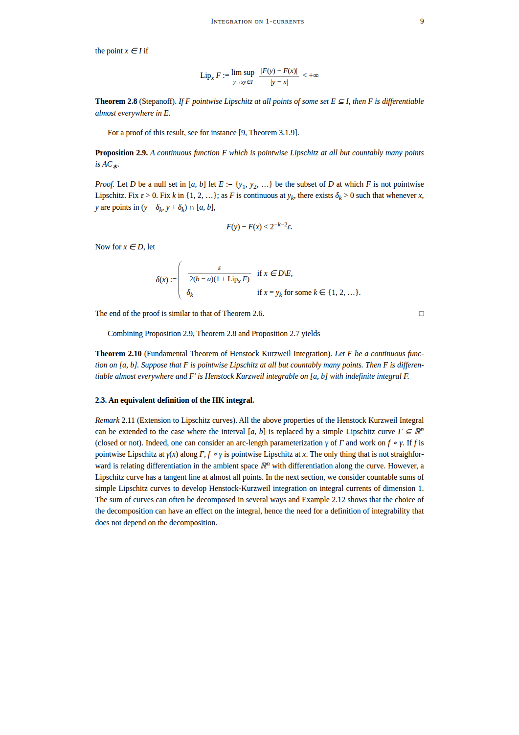Integration on 1-currents 9
the point x ∈ I if
Lipx F := lim sup y→xy∈I |F(y) − F(x)||y − x| < +∞
Theorem 2.8 (Stepanoff). If F pointwise Lipschitz at all points of some set E ⊆ I, then F is differentiable almost everywhere in E.
For a proof of this result, see for instance [9, Theorem 3.1.9].
Proposition 2.9. A continuous function F which is pointwise Lipschitz at all but countably many points is AC∗.
Proof. Let D be a null set in [a, b] let E := {y1, y2, …} be the subset of D at which F is not pointwise Lipschitz. Fix ε > 0. Fix k in {1, 2, …}; as F is continuous at yk, there exists δk > 0 such that whenever x, y are points in (y − δk, y + δk) ∩ [a, b],
F(y) − F(x) < 2−k−2ε.
Now for x ∈ D, let
δ(x) :=
| ε 2( b − a )(1 + Lip x F ) | if x ∈ D\E , |
| δ k | if x = y k for some k ∈ {1, 2, …}. |
The end of the proof is similar to that of Theorem 2.6. □
Combining Proposition 2.9, Theorem 2.8 and Proposition 2.7 yields
Theorem 2.10 (Fundamental Theorem of Henstock Kurzweil Integration). Let F be a continuous function on [a, b]. Suppose that F is pointwise Lipschitz at all but countably many points. Then F is differentiable almost everywhere and F′ is Henstock Kurzweil integrable on [a, b] with indefinite integral F.
2.3. An equivalent definition of the HK integral.
Remark 2.11 (Extension to Lipschitz curves). All the above properties of the Henstock Kurzweil Integral can be extended to the case where the interval [a, b] is replaced by a simple Lipschitz curve Γ ⊆ ℝn (closed or not). Indeed, one can consider an arc-length parameterization γ of Γ and work on f ∘ γ. If f is pointwise Lipschitz at γ(x) along Γ, f ∘ γ is pointwise Lipschitz at x. The only thing that is not straighforward is relating differentiation in the ambient space ℝn with differentiation along the curve. However, a Lipschitz curve has a tangent line at almost all points. In the next section, we consider countable sums of simple Lipschitz curves to develop Henstock-Kurzweil integration on integral currents of dimension 1. The sum of curves can often be decomposed in several ways and Example 2.12 shows that the choice of the decomposition can have an effect on the integral, hence the need for a definition of integrability that does not depend on the decomposition.